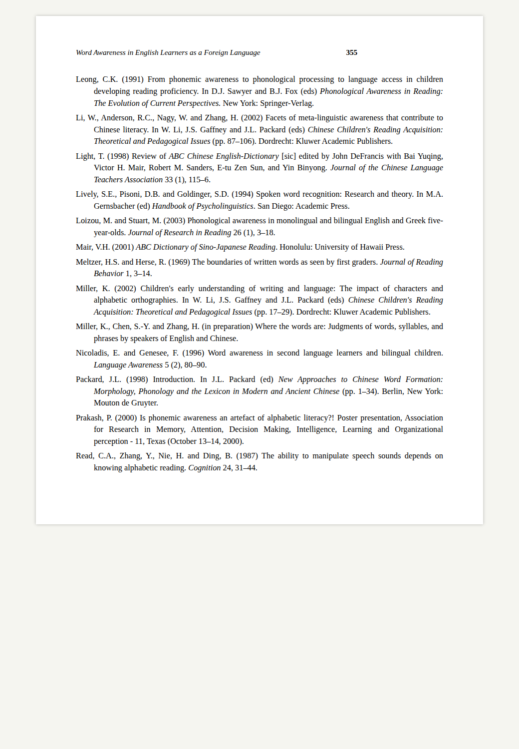Word Awareness in English Learners as a Foreign Language 355
Leong, C.K. (1991) From phonemic awareness to phonological processing to language access in children developing reading proficiency. In D.J. Sawyer and B.J. Fox (eds) Phonological Awareness in Reading: The Evolution of Current Perspectives. New York: Springer-Verlag.
Li, W., Anderson, R.C., Nagy, W. and Zhang, H. (2002) Facets of meta-linguistic awareness that contribute to Chinese literacy. In W. Li, J.S. Gaffney and J.L. Packard (eds) Chinese Children's Reading Acquisition: Theoretical and Pedagogical Issues (pp. 87–106). Dordrecht: Kluwer Academic Publishers.
Light, T. (1998) Review of ABC Chinese English-Dictionary [sic] edited by John DeFrancis with Bai Yuqing, Victor H. Mair, Robert M. Sanders, E-tu Zen Sun, and Yin Binyong. Journal of the Chinese Language Teachers Association 33 (1), 115–6.
Lively, S.E., Pisoni, D.B. and Goldinger, S.D. (1994) Spoken word recognition: Research and theory. In M.A. Gernsbacher (ed) Handbook of Psycholinguistics. San Diego: Academic Press.
Loizou, M. and Stuart, M. (2003) Phonological awareness in monolingual and bilingual English and Greek five-year-olds. Journal of Research in Reading 26 (1), 3–18.
Mair, V.H. (2001) ABC Dictionary of Sino-Japanese Reading. Honolulu: University of Hawaii Press.
Meltzer, H.S. and Herse, R. (1969) The boundaries of written words as seen by first graders. Journal of Reading Behavior 1, 3–14.
Miller, K. (2002) Children's early understanding of writing and language: The impact of characters and alphabetic orthographies. In W. Li, J.S. Gaffney and J.L. Packard (eds) Chinese Children's Reading Acquisition: Theoretical and Pedagogical Issues (pp. 17–29). Dordrecht: Kluwer Academic Publishers.
Miller, K., Chen, S.-Y. and Zhang, H. (in preparation) Where the words are: Judgments of words, syllables, and phrases by speakers of English and Chinese.
Nicoladis, E. and Genesee, F. (1996) Word awareness in second language learners and bilingual children. Language Awareness 5 (2), 80–90.
Packard, J.L. (1998) Introduction. In J.L. Packard (ed) New Approaches to Chinese Word Formation: Morphology, Phonology and the Lexicon in Modern and Ancient Chinese (pp. 1–34). Berlin, New York: Mouton de Gruyter.
Prakash, P. (2000) Is phonemic awareness an artefact of alphabetic literacy?! Poster presentation, Association for Research in Memory, Attention, Decision Making, Intelligence, Learning and Organizational perception - 11, Texas (October 13–14, 2000).
Read, C.A., Zhang, Y., Nie, H. and Ding, B. (1987) The ability to manipulate speech sounds depends on knowing alphabetic reading. Cognition 24, 31–44.